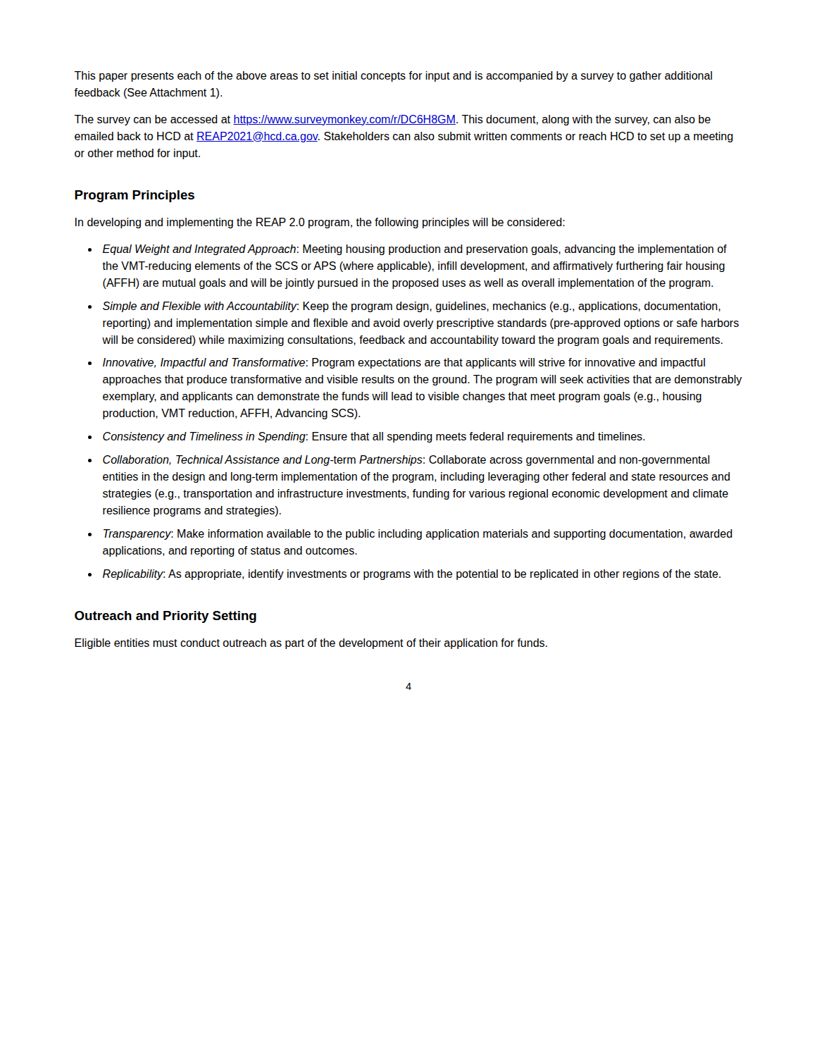This paper presents each of the above areas to set initial concepts for input and is accompanied by a survey to gather additional feedback (See Attachment 1).
The survey can be accessed at https://www.surveymonkey.com/r/DC6H8GM. This document, along with the survey, can also be emailed back to HCD at REAP2021@hcd.ca.gov. Stakeholders can also submit written comments or reach HCD to set up a meeting or other method for input.
Program Principles
In developing and implementing the REAP 2.0 program, the following principles will be considered:
Equal Weight and Integrated Approach: Meeting housing production and preservation goals, advancing the implementation of the VMT-reducing elements of the SCS or APS (where applicable), infill development, and affirmatively furthering fair housing (AFFH) are mutual goals and will be jointly pursued in the proposed uses as well as overall implementation of the program.
Simple and Flexible with Accountability: Keep the program design, guidelines, mechanics (e.g., applications, documentation, reporting) and implementation simple and flexible and avoid overly prescriptive standards (pre-approved options or safe harbors will be considered) while maximizing consultations, feedback and accountability toward the program goals and requirements.
Innovative, Impactful and Transformative: Program expectations are that applicants will strive for innovative and impactful approaches that produce transformative and visible results on the ground. The program will seek activities that are demonstrably exemplary, and applicants can demonstrate the funds will lead to visible changes that meet program goals (e.g., housing production, VMT reduction, AFFH, Advancing SCS).
Consistency and Timeliness in Spending: Ensure that all spending meets federal requirements and timelines.
Collaboration, Technical Assistance and Long-term Partnerships: Collaborate across governmental and non-governmental entities in the design and long-term implementation of the program, including leveraging other federal and state resources and strategies (e.g., transportation and infrastructure investments, funding for various regional economic development and climate resilience programs and strategies).
Transparency: Make information available to the public including application materials and supporting documentation, awarded applications, and reporting of status and outcomes.
Replicability: As appropriate, identify investments or programs with the potential to be replicated in other regions of the state.
Outreach and Priority Setting
Eligible entities must conduct outreach as part of the development of their application for funds.
4